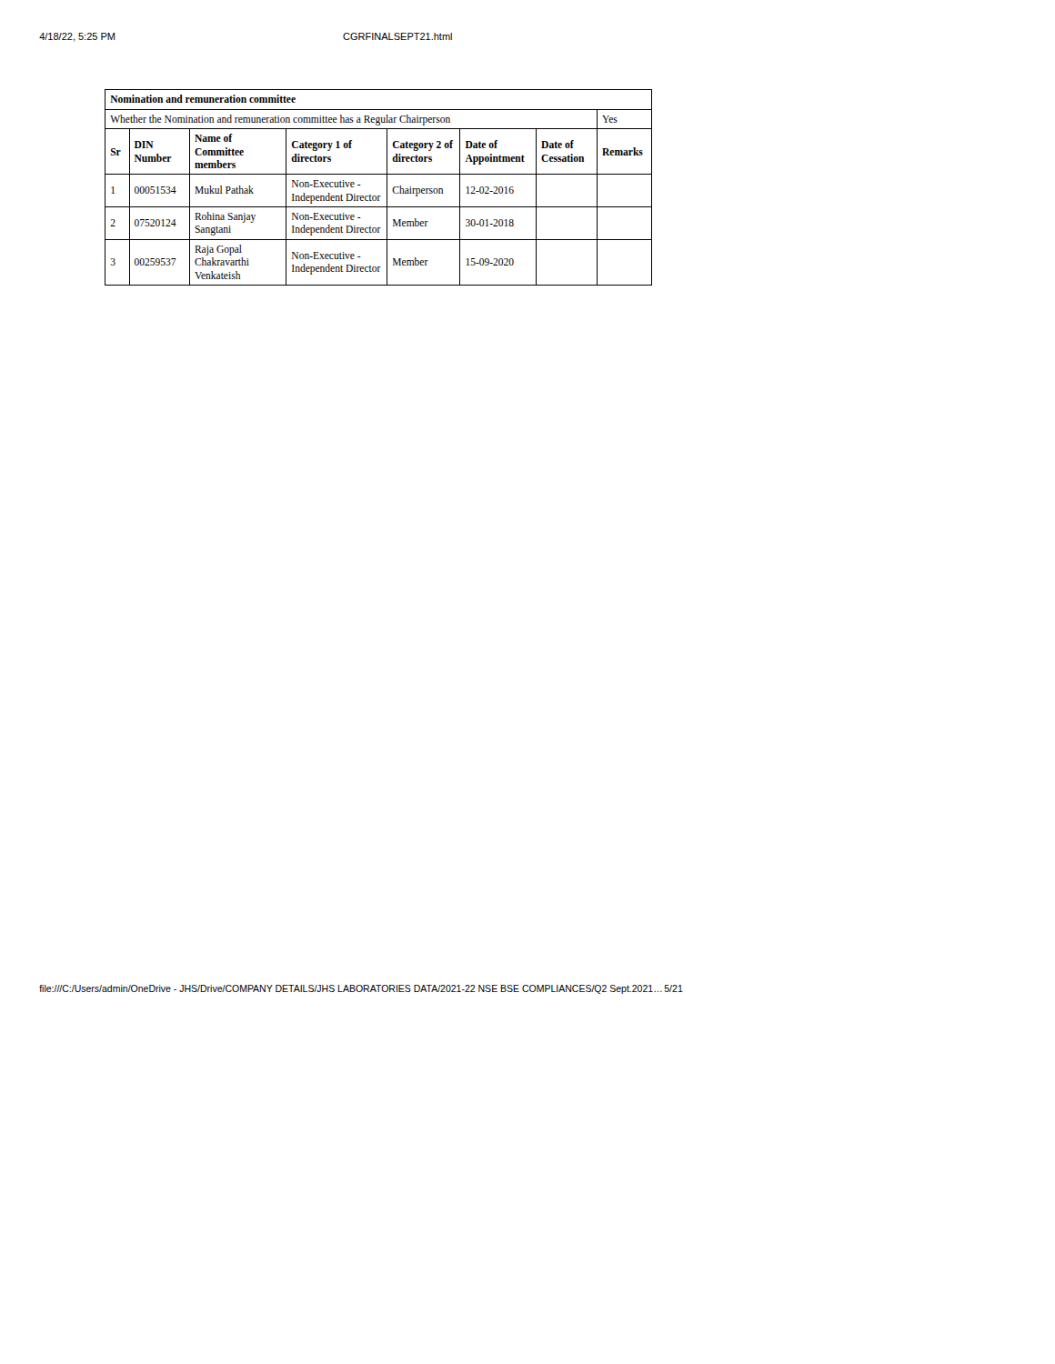4/18/22, 5:25 PM
CGRFINALSEPT21.html
| Nomination and remuneration committee |
| Whether the Nomination and remuneration committee has a Regular Chairperson | Yes |
| Sr | DIN Number | Name of Committee members | Category 1 of directors | Category 2 of directors | Date of Appointment | Date of Cessation | Remarks |
| 1 | 00051534 | Mukul Pathak | Non-Executive - Independent Director | Chairperson | 12-02-2016 | | |
| 2 | 07520124 | Rohina Sanjay Sangtani | Non-Executive - Independent Director | Member | 30-01-2018 | | |
| 3 | 00259537 | Raja Gopal Chakravarthi Venkateish | Non-Executive - Independent Director | Member | 15-09-2020 | | |
file:///C:/Users/admin/OneDrive - JHS/Drive/COMPANY DETAILS/JHS LABORATORIES DATA/2021-22 NSE BSE COMPLIANCES/Q2 Sept.2021 NS…
5/21